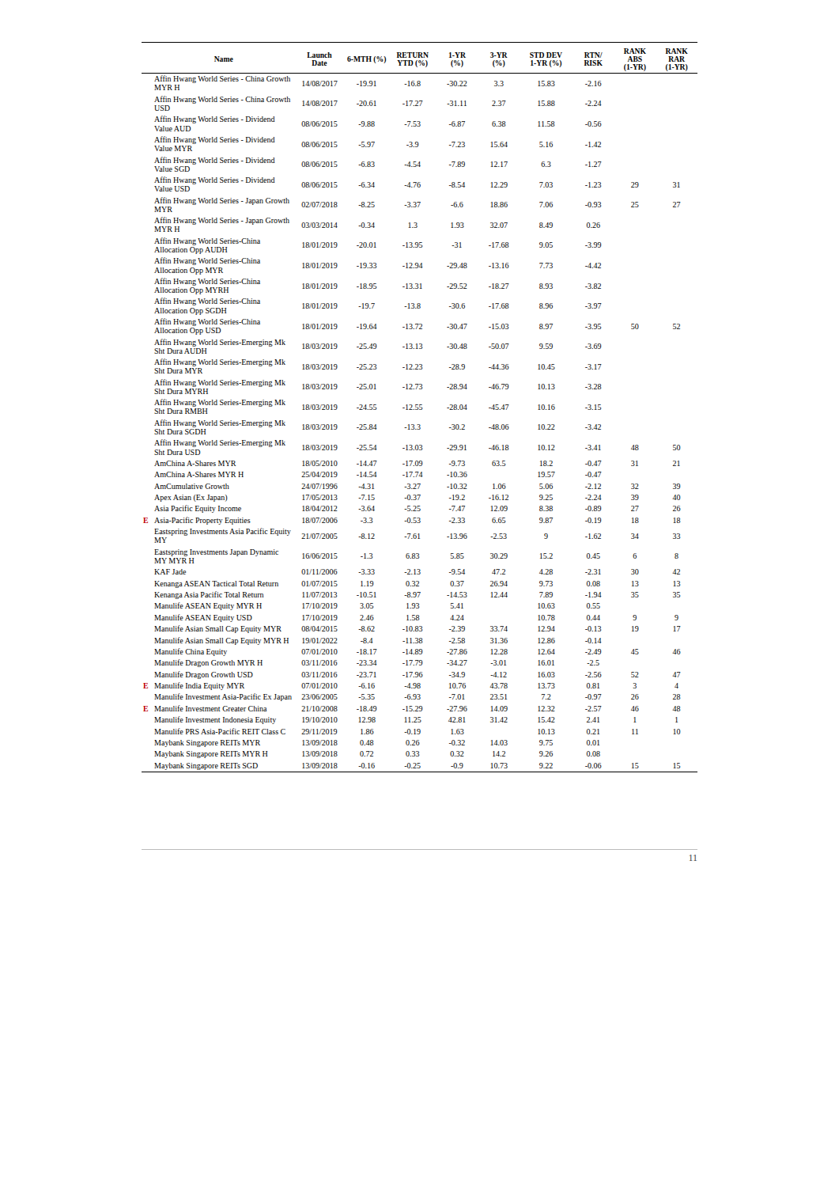| | Name | Launch Date | 6-MTH (%) | RETURN YTD (%) | 1-YR (%) | 3-YR (%) | STD DEV 1-YR (%) | RTN/ RISK | RANK ABS (1-YR) | RANK RAR (1-YR) |
| --- | --- | --- | --- | --- | --- | --- | --- | --- | --- | --- |
| | Affin Hwang World Series - China Growth MYR H | 14/08/2017 | -19.91 | -16.8 | -30.22 | 3.3 | 15.83 | -2.16 | | |
| | Affin Hwang World Series - China Growth USD | 14/08/2017 | -20.61 | -17.27 | -31.11 | 2.37 | 15.88 | -2.24 | | |
| | Affin Hwang World Series - Dividend Value AUD | 08/06/2015 | -9.88 | -7.53 | -6.87 | 6.38 | 11.58 | -0.56 | | |
| | Affin Hwang World Series - Dividend Value MYR | 08/06/2015 | -5.97 | -3.9 | -7.23 | 15.64 | 5.16 | -1.42 | | |
| | Affin Hwang World Series - Dividend Value SGD | 08/06/2015 | -6.83 | -4.54 | -7.89 | 12.17 | 6.3 | -1.27 | | |
| | Affin Hwang World Series - Dividend Value USD | 08/06/2015 | -6.34 | -4.76 | -8.54 | 12.29 | 7.03 | -1.23 | 29 | 31 |
| | Affin Hwang World Series - Japan Growth MYR | 02/07/2018 | -8.25 | -3.37 | -6.6 | 18.86 | 7.06 | -0.93 | 25 | 27 |
| | Affin Hwang World Series - Japan Growth MYR H | 03/03/2014 | -0.34 | 1.3 | 1.93 | 32.07 | 8.49 | 0.26 | | |
| | Affin Hwang World Series-China Allocation Opp AUDH | 18/01/2019 | -20.01 | -13.95 | -31 | -17.68 | 9.05 | -3.99 | | |
| | Affin Hwang World Series-China Allocation Opp MYR | 18/01/2019 | -19.33 | -12.94 | -29.48 | -13.16 | 7.73 | -4.42 | | |
| | Affin Hwang World Series-China Allocation Opp MYRH | 18/01/2019 | -18.95 | -13.31 | -29.52 | -18.27 | 8.93 | -3.82 | | |
| | Affin Hwang World Series-China Allocation Opp SGDH | 18/01/2019 | -19.7 | -13.8 | -30.6 | -17.68 | 8.96 | -3.97 | | |
| | Affin Hwang World Series-China Allocation Opp USD | 18/01/2019 | -19.64 | -13.72 | -30.47 | -15.03 | 8.97 | -3.95 | 50 | 52 |
| | Affin Hwang World Series-Emerging Mk Sht Dura AUDH | 18/03/2019 | -25.49 | -13.13 | -30.48 | -50.07 | 9.59 | -3.69 | | |
| | Affin Hwang World Series-Emerging Mk Sht Dura MYR | 18/03/2019 | -25.23 | -12.23 | -28.9 | -44.36 | 10.45 | -3.17 | | |
| | Affin Hwang World Series-Emerging Mk Sht Dura MYRH | 18/03/2019 | -25.01 | -12.73 | -28.94 | -46.79 | 10.13 | -3.28 | | |
| | Affin Hwang World Series-Emerging Mk Sht Dura RMBH | 18/03/2019 | -24.55 | -12.55 | -28.04 | -45.47 | 10.16 | -3.15 | | |
| | Affin Hwang World Series-Emerging Mk Sht Dura SGDH | 18/03/2019 | -25.84 | -13.3 | -30.2 | -48.06 | 10.22 | -3.42 | | |
| | Affin Hwang World Series-Emerging Mk Sht Dura USD | 18/03/2019 | -25.54 | -13.03 | -29.91 | -46.18 | 10.12 | -3.41 | 48 | 50 |
| | AmChina A-Shares MYR | 18/05/2010 | -14.47 | -17.09 | -9.73 | 63.5 | 18.2 | -0.47 | 31 | 21 |
| | AmChina A-Shares MYR H | 25/04/2019 | -14.54 | -17.74 | -10.36 | | 19.57 | -0.47 | | |
| | AmCumulative Growth | 24/07/1996 | -4.31 | -3.27 | -10.32 | 1.06 | 5.06 | -2.12 | 32 | 39 |
| | Apex Asian (Ex Japan) | 17/05/2013 | -7.15 | -0.37 | -19.2 | -16.12 | 9.25 | -2.24 | 39 | 40 |
| | Asia Pacific Equity Income | 18/04/2012 | -3.64 | -5.25 | -7.47 | 12.09 | 8.38 | -0.89 | 27 | 26 |
| E | Asia-Pacific Property Equities | 18/07/2006 | -3.3 | -0.53 | -2.33 | 6.65 | 9.87 | -0.19 | 18 | 18 |
| | Eastspring Investments Asia Pacific Equity MY | 21/07/2005 | -8.12 | -7.61 | -13.96 | -2.53 | 9 | -1.62 | 34 | 33 |
| | Eastspring Investments Japan Dynamic MY MYR H | 16/06/2015 | -1.3 | 6.83 | 5.85 | 30.29 | 15.2 | 0.45 | 6 | 8 |
| | KAF Jade | 01/11/2006 | -3.33 | -2.13 | -9.54 | 47.2 | 4.28 | -2.31 | 30 | 42 |
| | Kenanga ASEAN Tactical Total Return | 01/07/2015 | 1.19 | 0.32 | 0.37 | 26.94 | 9.73 | 0.08 | 13 | 13 |
| | Kenanga Asia Pacific Total Return | 11/07/2013 | -10.51 | -8.97 | -14.53 | 12.44 | 7.89 | -1.94 | 35 | 35 |
| | Manulife ASEAN Equity MYR H | 17/10/2019 | 3.05 | 1.93 | 5.41 | | 10.63 | 0.55 | | |
| | Manulife ASEAN Equity USD | 17/10/2019 | 2.46 | 1.58 | 4.24 | | 10.78 | 0.44 | 9 | 9 |
| | Manulife Asian Small Cap Equity MYR | 08/04/2015 | -8.62 | -10.83 | -2.39 | 33.74 | 12.94 | -0.13 | 19 | 17 |
| | Manulife Asian Small Cap Equity MYR H | 19/01/2022 | -8.4 | -11.38 | -2.58 | 31.36 | 12.86 | -0.14 | | |
| | Manulife China Equity | 07/01/2010 | -18.17 | -14.89 | -27.86 | 12.28 | 12.64 | -2.49 | 45 | 46 |
| | Manulife Dragon Growth MYR H | 03/11/2016 | -23.34 | -17.79 | -34.27 | -3.01 | 16.01 | -2.5 | | |
| | Manulife Dragon Growth USD | 03/11/2016 | -23.71 | -17.96 | -34.9 | -4.12 | 16.03 | -2.56 | 52 | 47 |
| E | Manulife India Equity MYR | 07/01/2010 | -6.16 | -4.98 | 10.76 | 43.78 | 13.73 | 0.81 | 3 | 4 |
| | Manulife Investment Asia-Pacific Ex Japan | 23/06/2005 | -5.35 | -6.93 | -7.01 | 23.51 | 7.2 | -0.97 | 26 | 28 |
| E | Manulife Investment Greater China | 21/10/2008 | -18.49 | -15.29 | -27.96 | 14.09 | 12.32 | -2.57 | 46 | 48 |
| | Manulife Investment Indonesia Equity | 19/10/2010 | 12.98 | 11.25 | 42.81 | 31.42 | 15.42 | 2.41 | 1 | 1 |
| | Manulife PRS Asia-Pacific REIT Class C | 29/11/2019 | 1.86 | -0.19 | 1.63 | | 10.13 | 0.21 | 11 | 10 |
| | Maybank Singapore REITs MYR | 13/09/2018 | 0.48 | 0.26 | -0.32 | 14.03 | 9.75 | 0.01 | | |
| | Maybank Singapore REITs MYR H | 13/09/2018 | 0.72 | 0.33 | 0.32 | 14.2 | 9.26 | 0.08 | | |
| | Maybank Singapore REITs SGD | 13/09/2018 | -0.16 | -0.25 | -0.9 | 10.73 | 9.22 | -0.06 | 15 | 15 |
11